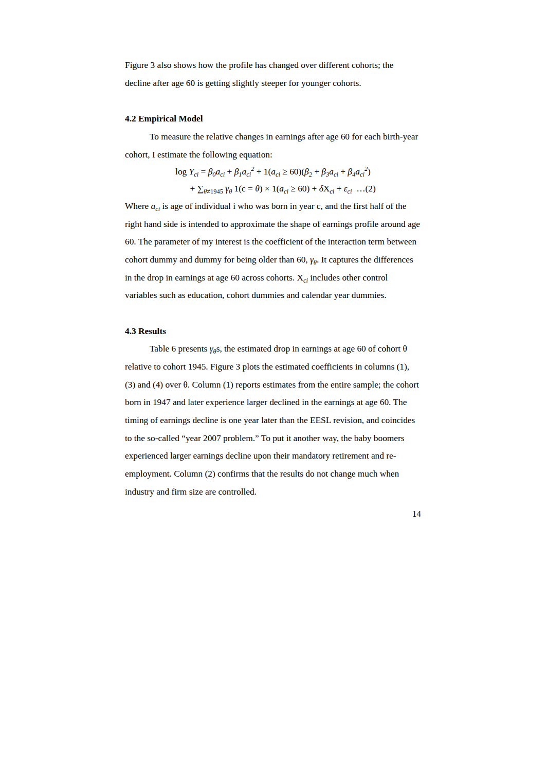Figure 3 also shows how the profile has changed over different cohorts; the decline after age 60 is getting slightly steeper for younger cohorts.
4.2 Empirical Model
To measure the relative changes in earnings after age 60 for each birth-year cohort, I estimate the following equation:
log Yci = β0aci + β1aci2 + 1(aci ≥ 60)(β2 + β3aci + β4aci2) + ∑θ≠1945 γθ 1(c = θ) × 1(aci ≥ 60) + δXci + εci …(2)
Where aci is age of individual i who was born in year c, and the first half of the right hand side is intended to approximate the shape of earnings profile around age 60. The parameter of my interest is the coefficient of the interaction term between cohort dummy and dummy for being older than 60, γθ. It captures the differences in the drop in earnings at age 60 across cohorts. Xci includes other control variables such as education, cohort dummies and calendar year dummies.
4.3 Results
Table 6 presents γθs, the estimated drop in earnings at age 60 of cohort θ relative to cohort 1945. Figure 3 plots the estimated coefficients in columns (1), (3) and (4) over θ. Column (1) reports estimates from the entire sample; the cohort born in 1947 and later experience larger declined in the earnings at age 60. The timing of earnings decline is one year later than the EESL revision, and coincides to the so-called “year 2007 problem.” To put it another way, the baby boomers experienced larger earnings decline upon their mandatory retirement and re-employment. Column (2) confirms that the results do not change much when industry and firm size are controlled.
14